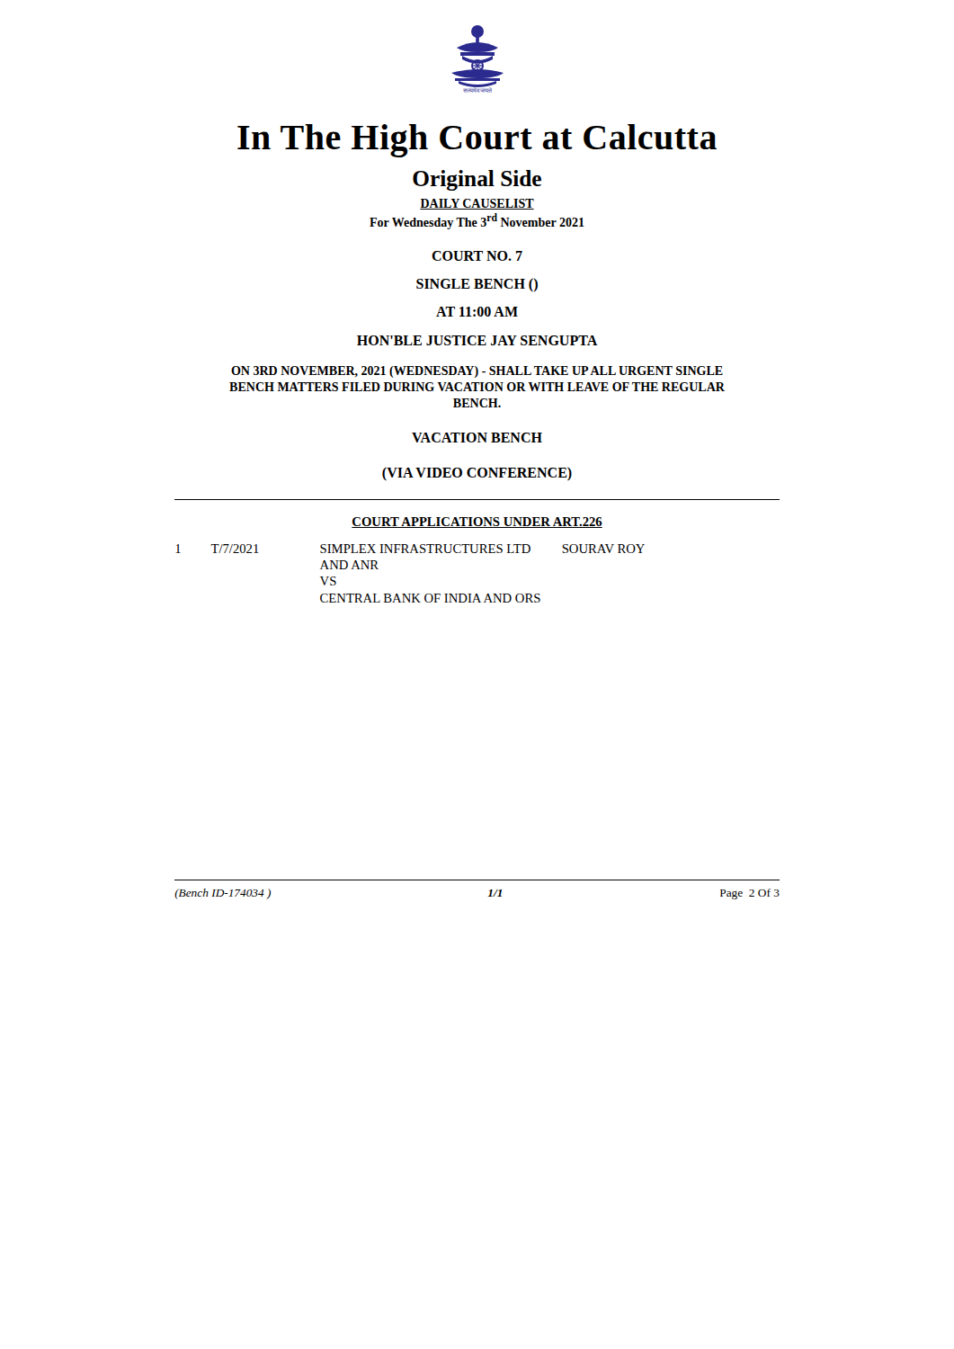सत्यमेव जयते
In The High Court at Calcutta
Original Side
DAILY CAUSELIST
For Wednesday The 3rd November 2021
COURT NO. 7
SINGLE BENCH ()
AT 11:00 AM
HON'BLE JUSTICE JAY SENGUPTA
ON 3RD NOVEMBER, 2021 (WEDNESDAY) - SHALL TAKE UP ALL URGENT SINGLE BENCH MATTERS FILED DURING VACATION OR WITH LEAVE OF THE REGULAR BENCH.
VACATION BENCH
(VIA VIDEO CONFERENCE)
COURT APPLICATIONS UNDER ART.226
| 1 | T/7/2021 | SIMPLEX INFRASTRUCTURES LTD AND ANR VS CENTRAL BANK OF INDIA AND ORS | SOURAV ROY |
(Bench ID-174034 )
1/1
Page 2 Of 3